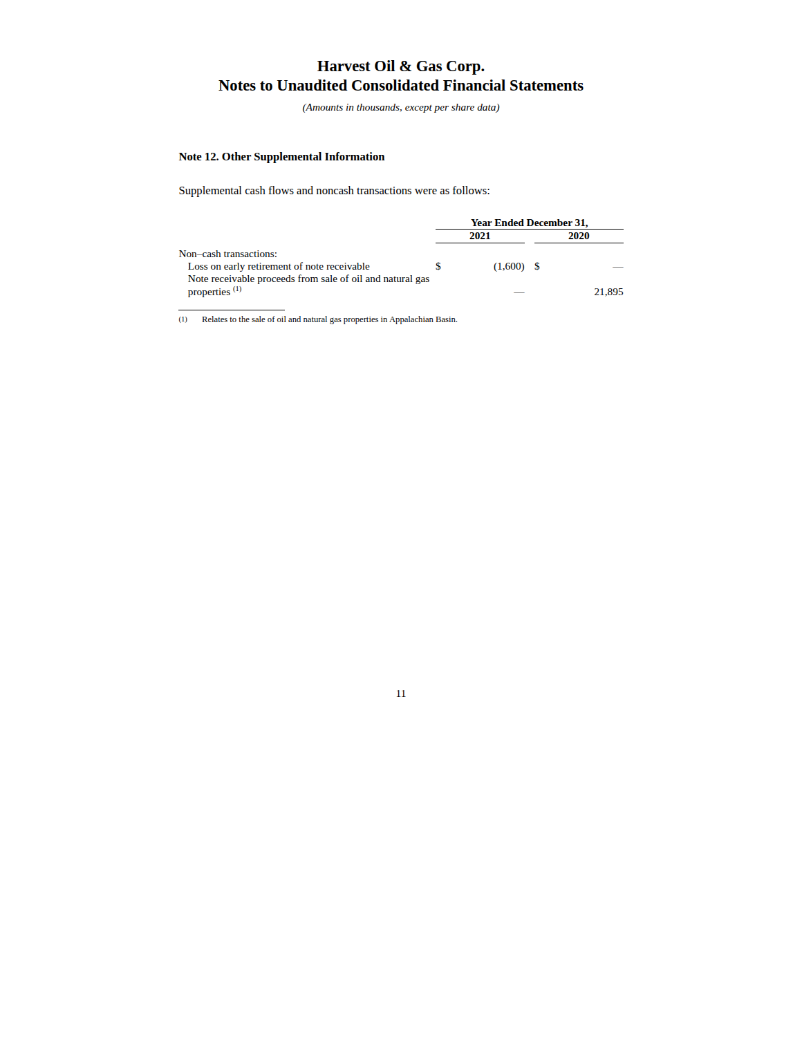Harvest Oil & Gas Corp.
Notes to Unaudited Consolidated Financial Statements
(Amounts in thousands, except per share data)
Note 12. Other Supplemental Information
Supplemental cash flows and noncash transactions were as follows:
| | Year Ended December 31, |
| | 2021 | | 2020 |
| Non–cash transactions: | | | | | |
| Loss on early retirement of note receivable | $ | (1,600) | | $ | — |
| Note receivable proceeds from sale of oil and natural gas properties (1) | | — | | | 21,895 |
(1) Relates to the sale of oil and natural gas properties in Appalachian Basin.
11